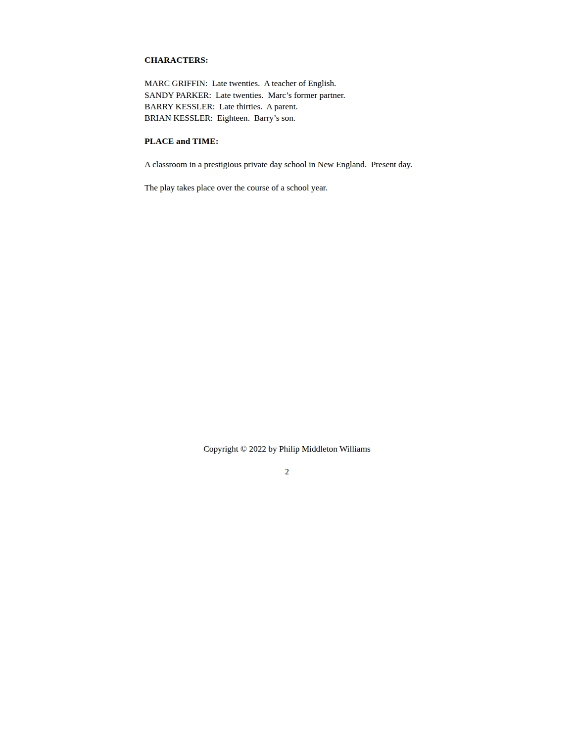CHARACTERS:
MARC GRIFFIN: Late twenties. A teacher of English.
SANDY PARKER: Late twenties. Marc’s former partner.
BARRY KESSLER: Late thirties. A parent.
BRIAN KESSLER: Eighteen. Barry’s son.
PLACE and TIME:
A classroom in a prestigious private day school in New England. Present day.
The play takes place over the course of a school year.
Copyright © 2022 by Philip Middleton Williams
2